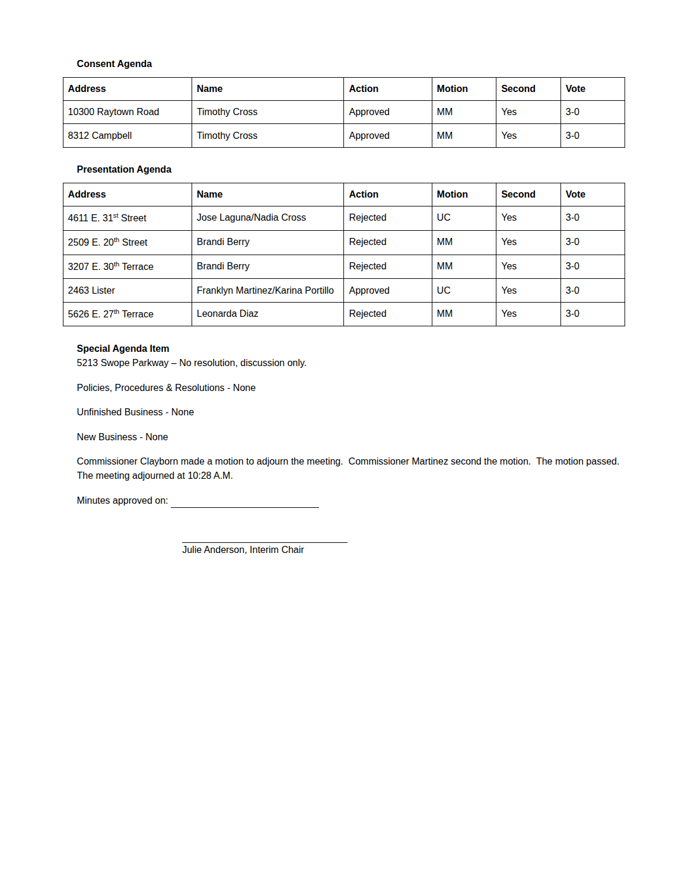Consent Agenda
| Address | Name | Action | Motion | Second | Vote |
| --- | --- | --- | --- | --- | --- |
| 10300 Raytown Road | Timothy Cross | Approved | MM | Yes | 3-0 |
| 8312 Campbell | Timothy Cross | Approved | MM | Yes | 3-0 |
Presentation Agenda
| Address | Name | Action | Motion | Second | Vote |
| --- | --- | --- | --- | --- | --- |
| 4611 E. 31 st Street | Jose Laguna/Nadia Cross | Rejected | UC | Yes | 3-0 |
| 2509 E. 20 th Street | Brandi Berry | Rejected | MM | Yes | 3-0 |
| 3207 E. 30 th Terrace | Brandi Berry | Rejected | MM | Yes | 3-0 |
| 2463 Lister | Franklyn Martinez/Karina Portillo | Approved | UC | Yes | 3-0 |
| 5626 E. 27 th Terrace | Leonarda Diaz | Rejected | MM | Yes | 3-0 |
Special Agenda Item
5213 Swope Parkway – No resolution, discussion only.
Policies, Procedures & Resolutions - None
Unfinished Business - None
New Business - None
Commissioner Clayborn made a motion to adjourn the meeting. Commissioner Martinez second the motion. The motion passed. The meeting adjourned at 10:28 A.M.
Minutes approved on:
Julie Anderson, Interim Chair